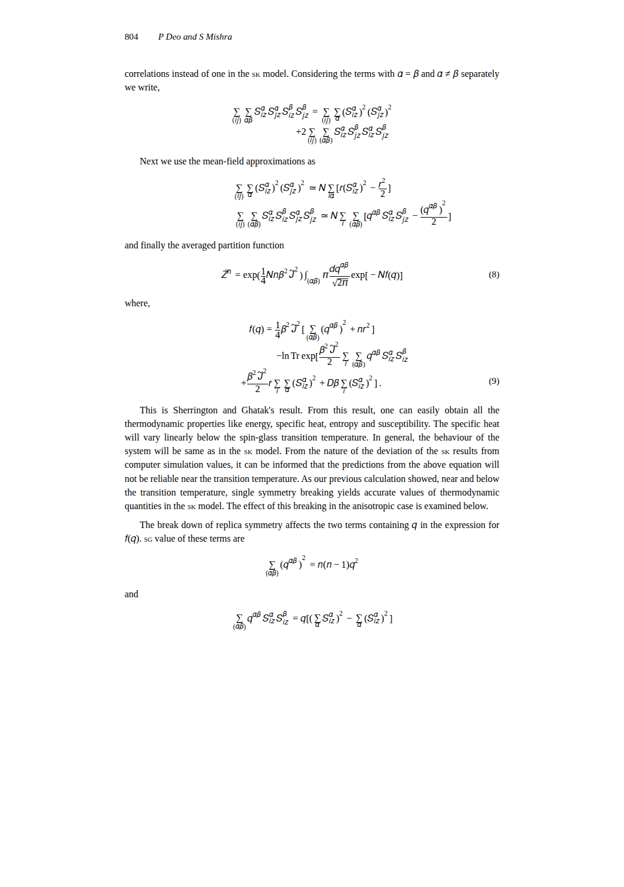804 P Deo and S Mishra
correlations instead of one in the sk model. Considering the terms with α=β and α≠β separately we write,
∑(ij) ∑αβ Sizα Sjzα Sizβ Sjzβ = ∑(ij) ∑α (Sizα)2 (Sjzα)2 +2 ∑(ij) ∑(αβ) Sizα Sjzβ Sizα Sjzβ
Next we use the mean-field approximations as
∑(ij) ∑α (Sizα)2 (Sjzα)2 ≃ N ∑iα [ r(Sizα)2 − r22 ] ∑(ij) ∑(αβ) Sizα Sizβ Sjzα Sjzβ ≃ N ∑i ∑(αβ) [ qαβ Sizα Sjzβ − (qαβ)2 2 ]
and finally the averaged partition function
Zn‾ = exp ( 14 Nnβ2 J~2 ) ∫(αβ) π dqαβ 2π exp [ −Nf(q) ] (8)
where,
f(q) = 14 β2 J~2 [ ∑(αβ) (qαβ)2 + nr2 ] − lnTrexp [ β2J~2 2 ∑i ∑(αβ) qαβ Sizα Sizβ
+ β2J~2 2 r ∑i ∑α (Sizα)2 + Dβ ∑i (Sizα)2 ] . (9)
This is Sherrington and Ghatak's result. From this result, one can easily obtain all the thermodynamic properties like energy, specific heat, entropy and susceptibility. The specific heat will vary linearly below the spin-glass transition temperature. In general, the behaviour of the system will be same as in the sk model. From the nature of the deviation of the sk results from computer simulation values, it can be informed that the predictions from the above equation will not be reliable near the transition temperature. As our previous calculation showed, near and below the transition temperature, single symmetry breaking yields accurate values of thermodynamic quantities in the sk model. The effect of this breaking in the anisotropic case is examined below.
The break down of replica symmetry affects the two terms containing q in the expression for f(q). sg value of these terms are
∑(αβ) (qαβ)2 = n(n−1) q2
and
∑(αβ) qαβ Sizα Sizβ = q [ (∑αSizα) 2 − ∑α (Sizα)2 ]